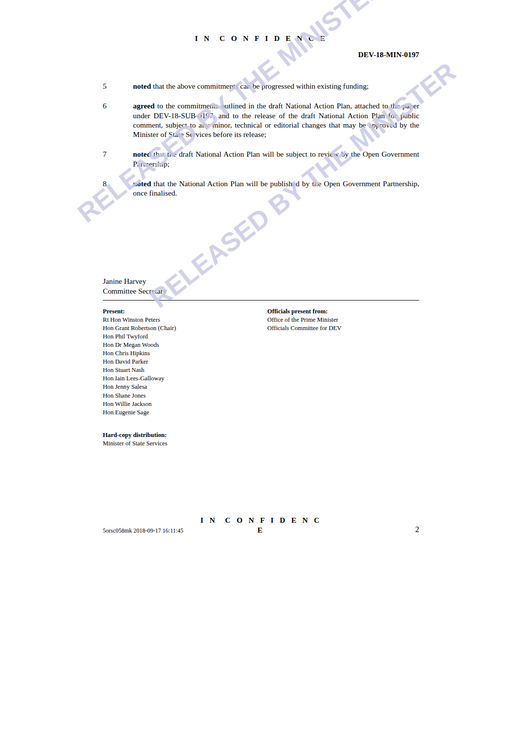RELEASED BY THE MINISTER OF STATE SERVICES
RELEASED BY THE MINISTER OF STATE SERVICES
I N C O N F I D E N C E
DEV-18-MIN-0197
5
noted that the above commitments can be progressed within existing funding;
6
agreed to the commitments outlined in the draft National Action Plan, attached to the paper under DEV-18-SUB-0197, and to the release of the draft National Action Plan for public comment, subject to any minor, technical or editorial changes that may be approved by the Minister of State Services before its release;
7
noted that the draft National Action Plan will be subject to review by the Open Government Partnership;
8
noted that the National Action Plan will be published by the Open Government Partnership, once finalised.
Janine Harvey
Committee Secretary
Present:
Rt Hon Winston Peters
Hon Grant Robertson (Chair)
Hon Phil Twyford
Hon Dr Megan Woods
Hon Chris Hipkins
Hon David Parker
Hon Stuart Nash
Hon Iain Lees-Galloway
Hon Jenny Salesa
Hon Shane Jones
Hon Willie Jackson
Hon Eugenie Sage
Officials present from:
Office of the Prime Minister
Officials Committee for DEV
Hard-copy distribution:
Minister of State Services
5orsc058mk 2018-09-17 16:11:45
I N C O N F I D E N C E
2